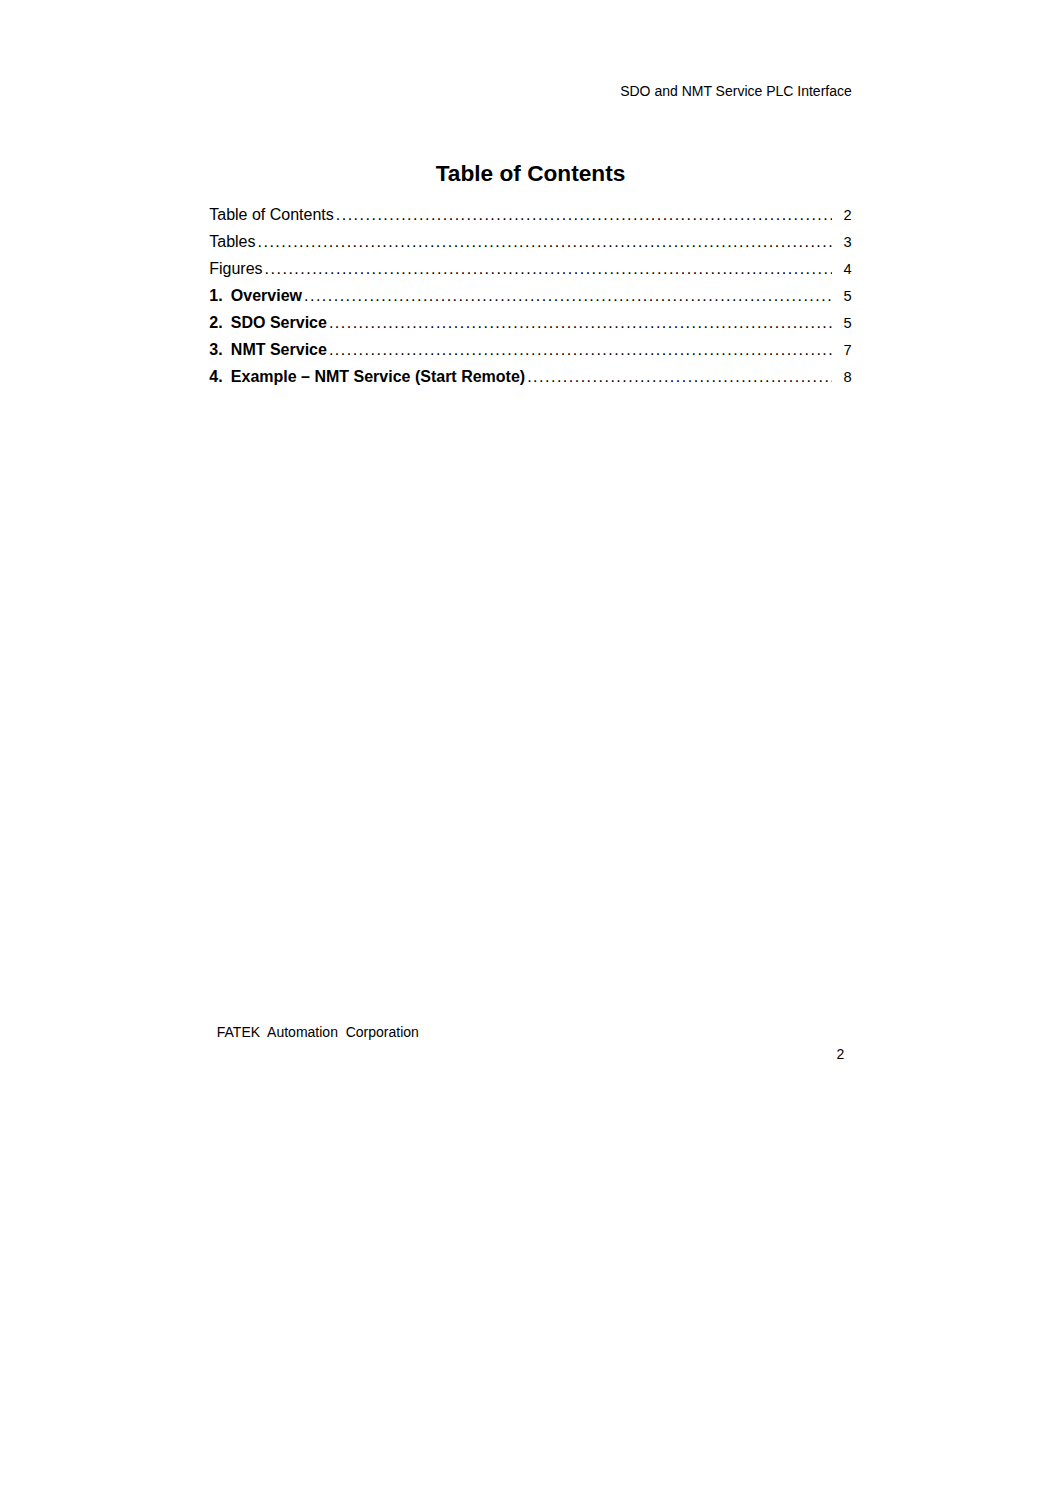SDO and NMT Service PLC Interface
Table of Contents
Table of Contents .................................................................................................. 2
Tables ................................................................................................................. 3
Figures ................................................................................................................ 4
1. Overview ......................................................................................................... 5
2. SDO Service ................................................................................................... 5
3. NMT Service ................................................................................................... 7
4. Example – NMT Service (Start Remote) ................................................................. 8
FATEK Automation Corporation
2